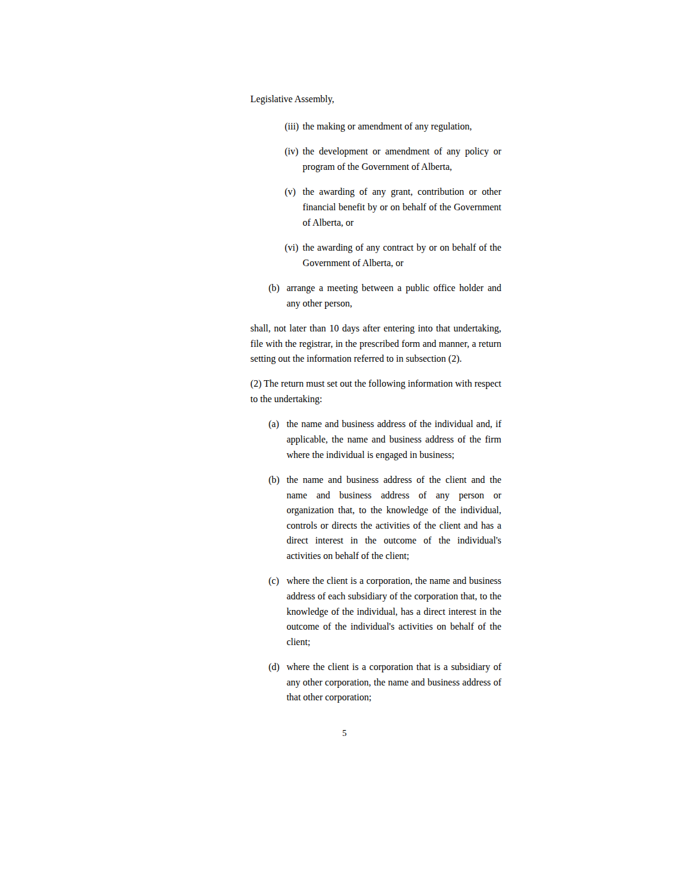Legislative Assembly,
(iii) the making or amendment of any regulation,
(iv) the development or amendment of any policy or program of the Government of Alberta,
(v) the awarding of any grant, contribution or other financial benefit by or on behalf of the Government of Alberta, or
(vi) the awarding of any contract by or on behalf of the Government of Alberta, or
(b) arrange a meeting between a public office holder and any other person,
shall, not later than 10 days after entering into that undertaking, file with the registrar, in the prescribed form and manner, a return setting out the information referred to in subsection (2).
(2) The return must set out the following information with respect to the undertaking:
(a) the name and business address of the individual and, if applicable, the name and business address of the firm where the individual is engaged in business;
(b) the name and business address of the client and the name and business address of any person or organization that, to the knowledge of the individual, controls or directs the activities of the client and has a direct interest in the outcome of the individual's activities on behalf of the client;
(c) where the client is a corporation, the name and business address of each subsidiary of the corporation that, to the knowledge of the individual, has a direct interest in the outcome of the individual's activities on behalf of the client;
(d) where the client is a corporation that is a subsidiary of any other corporation, the name and business address of that other corporation;
5